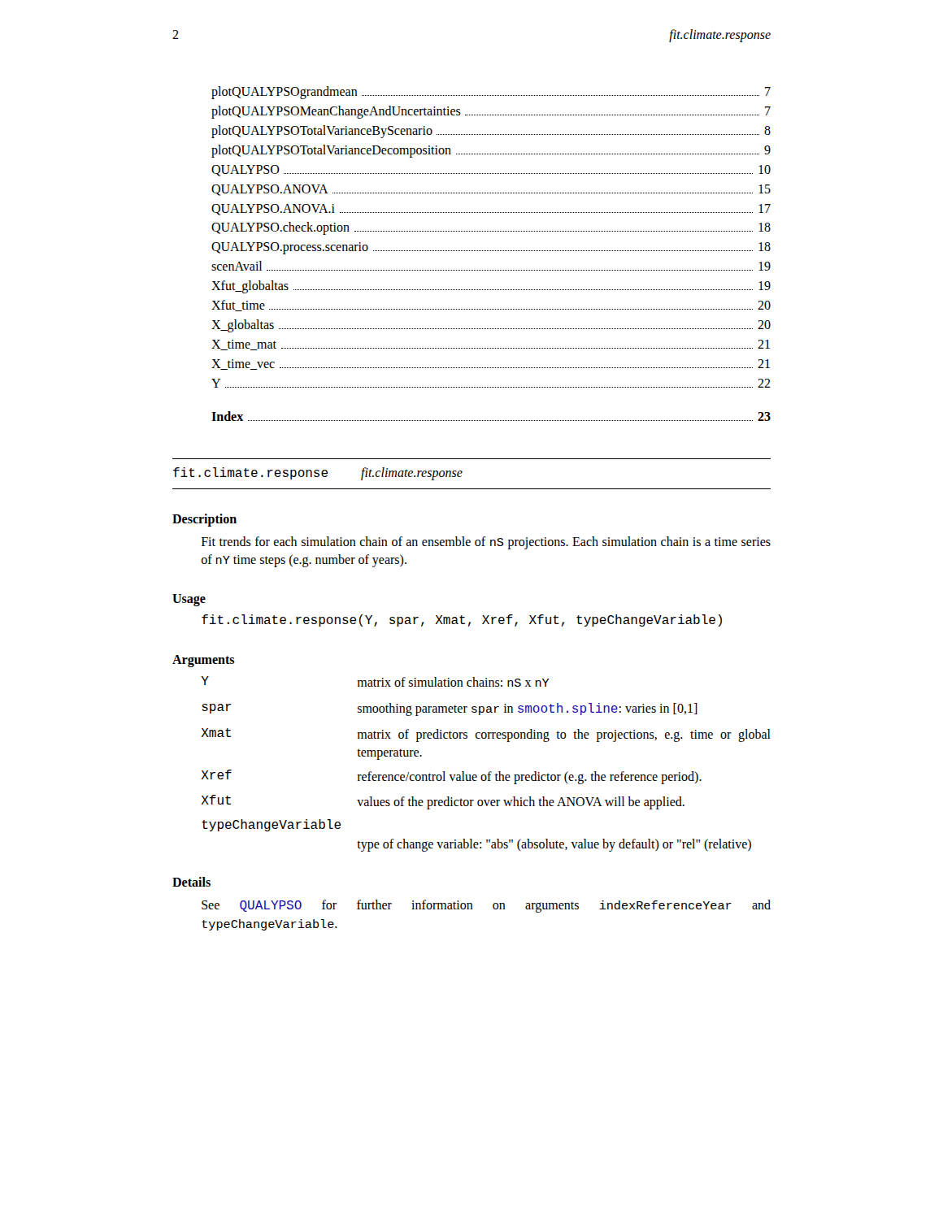2 fit.climate.response
plotQUALYPSOgrandmean 7
plotQUALYPSOMeanChangeAndUncertainties 7
plotQUALYPSOTotalVarianceByScenario 8
plotQUALYPSOTotalVarianceDecomposition 9
QUALYPSO 10
QUALYPSO.ANOVA 15
QUALYPSO.ANOVA.i 17
QUALYPSO.check.option 18
QUALYPSO.process.scenario 18
scenAvail 19
Xfut_globaltas 19
Xfut_time 20
X_globaltas 20
X_time_mat 21
X_time_vec 21
Y 22
Index 23
fit.climate.response fit.climate.response
Description
Fit trends for each simulation chain of an ensemble of nS projections. Each simulation chain is a time series of nY time steps (e.g. number of years).
Usage
fit.climate.response(Y, spar, Xmat, Xref, Xfut, typeChangeVariable)
Arguments
Y
matrix of simulation chains: nS x nY
spar
smoothing parameter spar in smooth.spline: varies in [0,1]
Xmat
matrix of predictors corresponding to the projections, e.g. time or global temperature.
Xref
reference/control value of the predictor (e.g. the reference period).
Xfut
values of the predictor over which the ANOVA will be applied.
typeChangeVariable
type of change variable: "abs" (absolute, value by default) or "rel" (relative)
Details
See QUALYPSO for further information on arguments indexReferenceYear and typeChangeVariable.